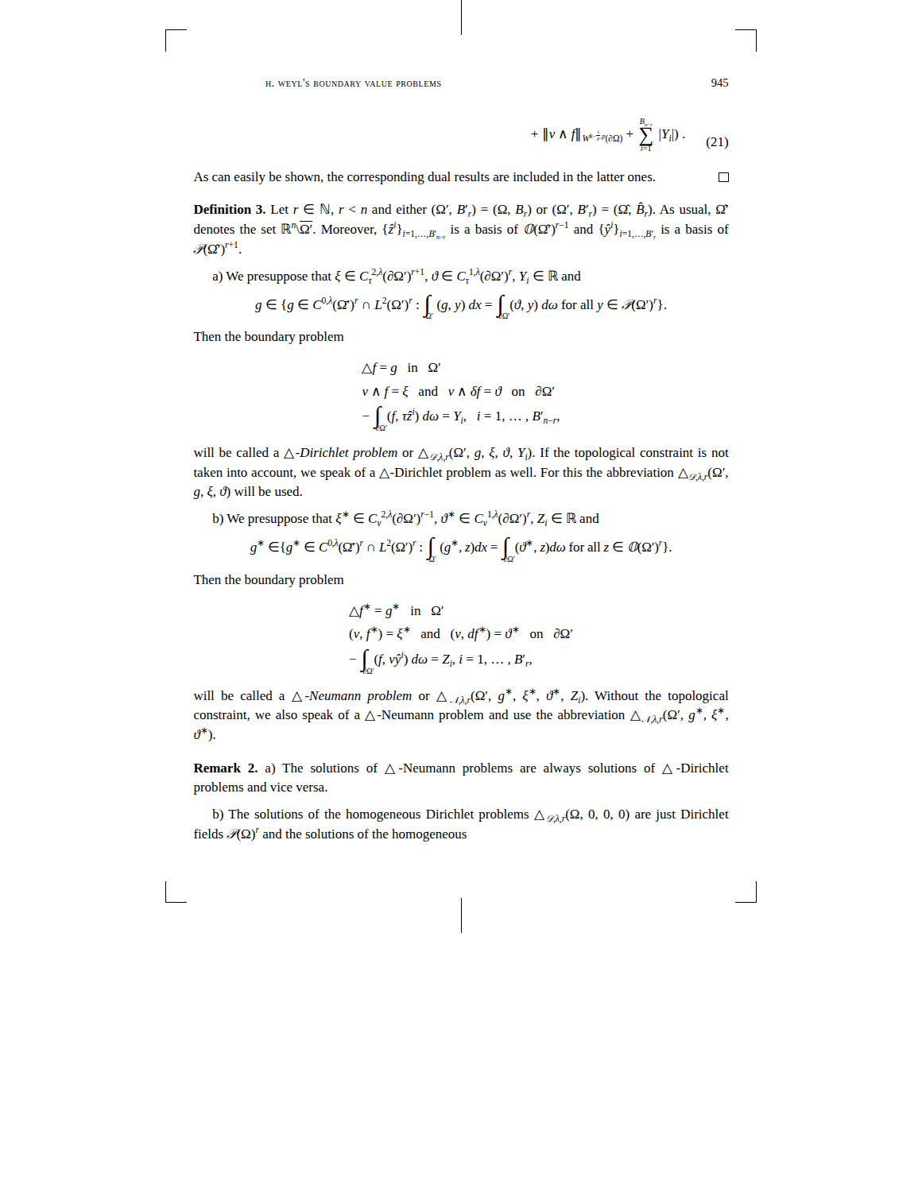h. weyl's boundary value problems 945
+ ∥ν ∧ f∥Wk−1 p,p(∂Ω) + Bn−r ∑ i=1 |Yi|) . (21)
As can easily be shown, the corresponding dual results are included in the latter ones.
Definition 3. Let r ∈ ℕ, r < n and either (Ω′, B′r) = (Ω, Br) or (Ω′, B′r) = (Ω̂, B̂r). As usual, Ω̂′ denotes the set ℝn\Ω′. Moreover, {ẑi}i=1,…,B′n−r is a basis of 𝕆(Ω̂′)r−1 and {ŷi}i=1,…,B′r is a basis of 𝒫(Ω̂′)r+1.
a) We presuppose that ξ ∈ Cτ2,λ(∂Ω′)r+1, ϑ ∈ Cτ1,λ(∂Ω′)r, Yi ∈ ℝ and
g ∈ {g ∈ C0,λ(Ω̄′)r ∩ L2(Ω′)r : ∫Ω′(g, y) dx = ∫∂Ω′(ϑ, y) dω for all y ∈ 𝒫(Ω′)r}.
Then the boundary problem
△f = g in Ω′
ν ∧ f = ξ and ν ∧ δf = ϑ on ∂Ω′
− ∫∂Ω′(f, τẑi) dω = Yi, i = 1, … , B′n−r,
will be called a △-Dirichlet problem or △𝒟,λ,r(Ω′, g, ξ, ϑ, Yi). If the topological constraint is not taken into account, we speak of a △-Dirichlet problem as well. For this the abbreviation △𝒟,λ,r(Ω′, g, ξ, ϑ) will be used.
b) We presuppose that ξ∗ ∈ Cν2,λ(∂Ω′)r−1, ϑ∗ ∈ Cν1,λ(∂Ω′)r, Zi ∈ ℝ and
g∗ ∈{g∗ ∈ C0,λ(Ω̄′)r ∩ L2(Ω′)r : ∫Ω′(g∗, z)dx = ∫∂Ω′(ϑ∗, z)dω for all z ∈ 𝕆(Ω′)r}.
Then the boundary problem
△f∗ = g∗ in Ω′
(ν, f∗) = ξ∗ and (ν, df∗) = ϑ∗ on ∂Ω′
− ∫∂Ω′(f, νŷi) dω = Zi, i = 1, … , B′r,
will be called a △-Neumann problem or △𝒩,λ,r(Ω′, g∗, ξ∗, ϑ∗, Zi). Without the topological constraint, we also speak of a △-Neumann problem and use the abbreviation △𝒩,λ,r(Ω′, g∗, ξ∗, ϑ∗).
Remark 2. a) The solutions of △-Neumann problems are always solutions of △-Dirichlet problems and vice versa.
b) The solutions of the homogeneous Dirichlet problems △𝒟,λ,r(Ω, 0, 0, 0) are just Dirichlet fields 𝒫(Ω)r and the solutions of the homogeneous